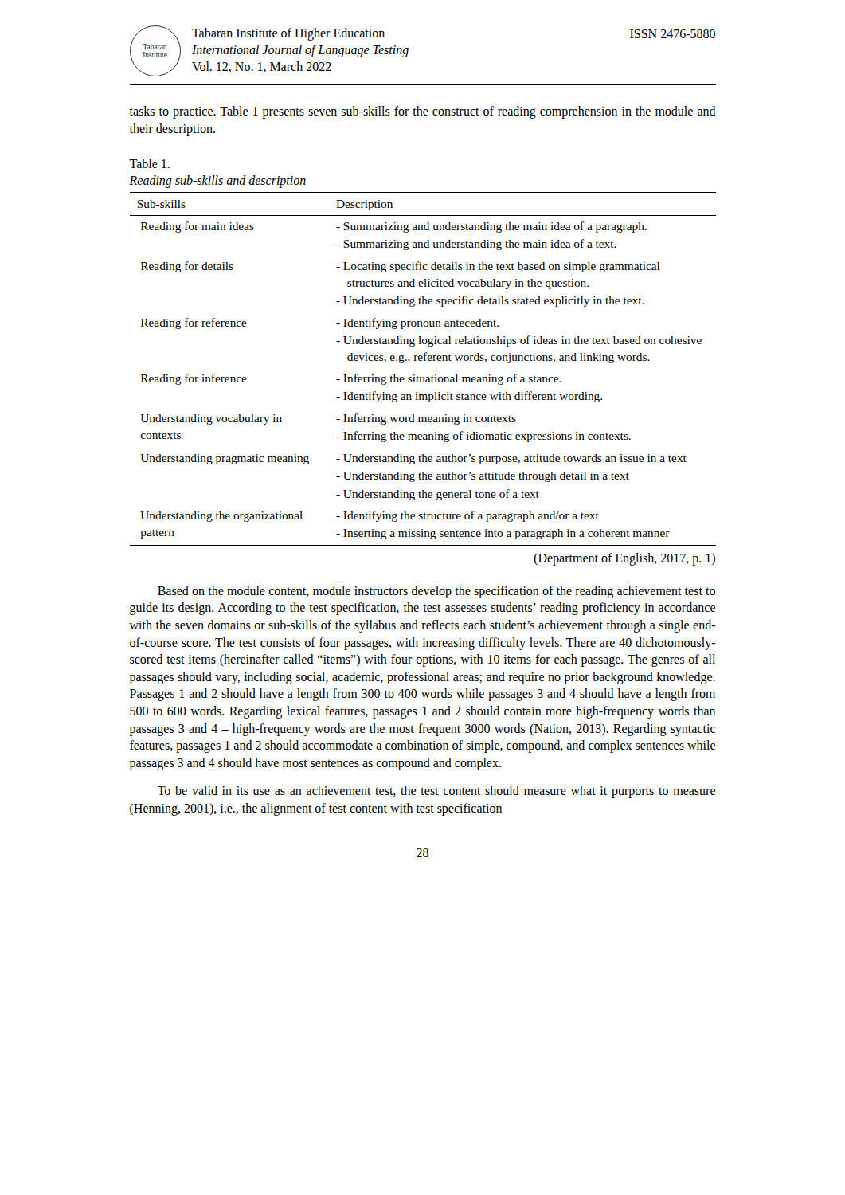Tabaran
Institute
Tabaran Institute of Higher Education International Journal of Language Testing Vol. 12, No. 1, March 2022
ISSN 2476-5880
tasks to practice. Table 1 presents seven sub-skills for the construct of reading comprehension in the module and their description.
Table 1. Reading sub-skills and description
Reading sub-skills and description
| Sub-skills | Description |
| --- | --- |
| Reading for main ideas | Summarizing and understanding the main idea of a paragraph. Summarizing and understanding the main idea of a text. |
| Reading for details | Locating specific details in the text based on simple grammatical structures and elicited vocabulary in the question. Understanding the specific details stated explicitly in the text. |
| Reading for reference | Identifying pronoun antecedent. Understanding logical relationships of ideas in the text based on cohesive devices, e.g., referent words, conjunctions, and linking words. |
| Reading for inference | Inferring the situational meaning of a stance. Identifying an implicit stance with different wording. |
| Understanding vocabulary in contexts | Inferring word meaning in contexts Inferring the meaning of idiomatic expressions in contexts. |
| Understanding pragmatic meaning | Understanding the author’s purpose, attitude towards an issue in a text Understanding the author’s attitude through detail in a text Understanding the general tone of a text |
| Understanding the organizational pattern | Identifying the structure of a paragraph and/or a text Inserting a missing sentence into a paragraph in a coherent manner |
(Department of English, 2017, p. 1)
Based on the module content, module instructors develop the specification of the reading achievement test to guide its design. According to the test specification, the test assesses students’ reading proficiency in accordance with the seven domains or sub-skills of the syllabus and reflects each student’s achievement through a single end-of-course score. The test consists of four passages, with increasing difficulty levels. There are 40 dichotomously-scored test items (hereinafter called “items”) with four options, with 10 items for each passage. The genres of all passages should vary, including social, academic, professional areas; and require no prior background knowledge. Passages 1 and 2 should have a length from 300 to 400 words while passages 3 and 4 should have a length from 500 to 600 words. Regarding lexical features, passages 1 and 2 should contain more high-frequency words than passages 3 and 4 – high-frequency words are the most frequent 3000 words (Nation, 2013). Regarding syntactic features, passages 1 and 2 should accommodate a combination of simple, compound, and complex sentences while passages 3 and 4 should have most sentences as compound and complex.
To be valid in its use as an achievement test, the test content should measure what it purports to measure (Henning, 2001), i.e., the alignment of test content with test specification
28